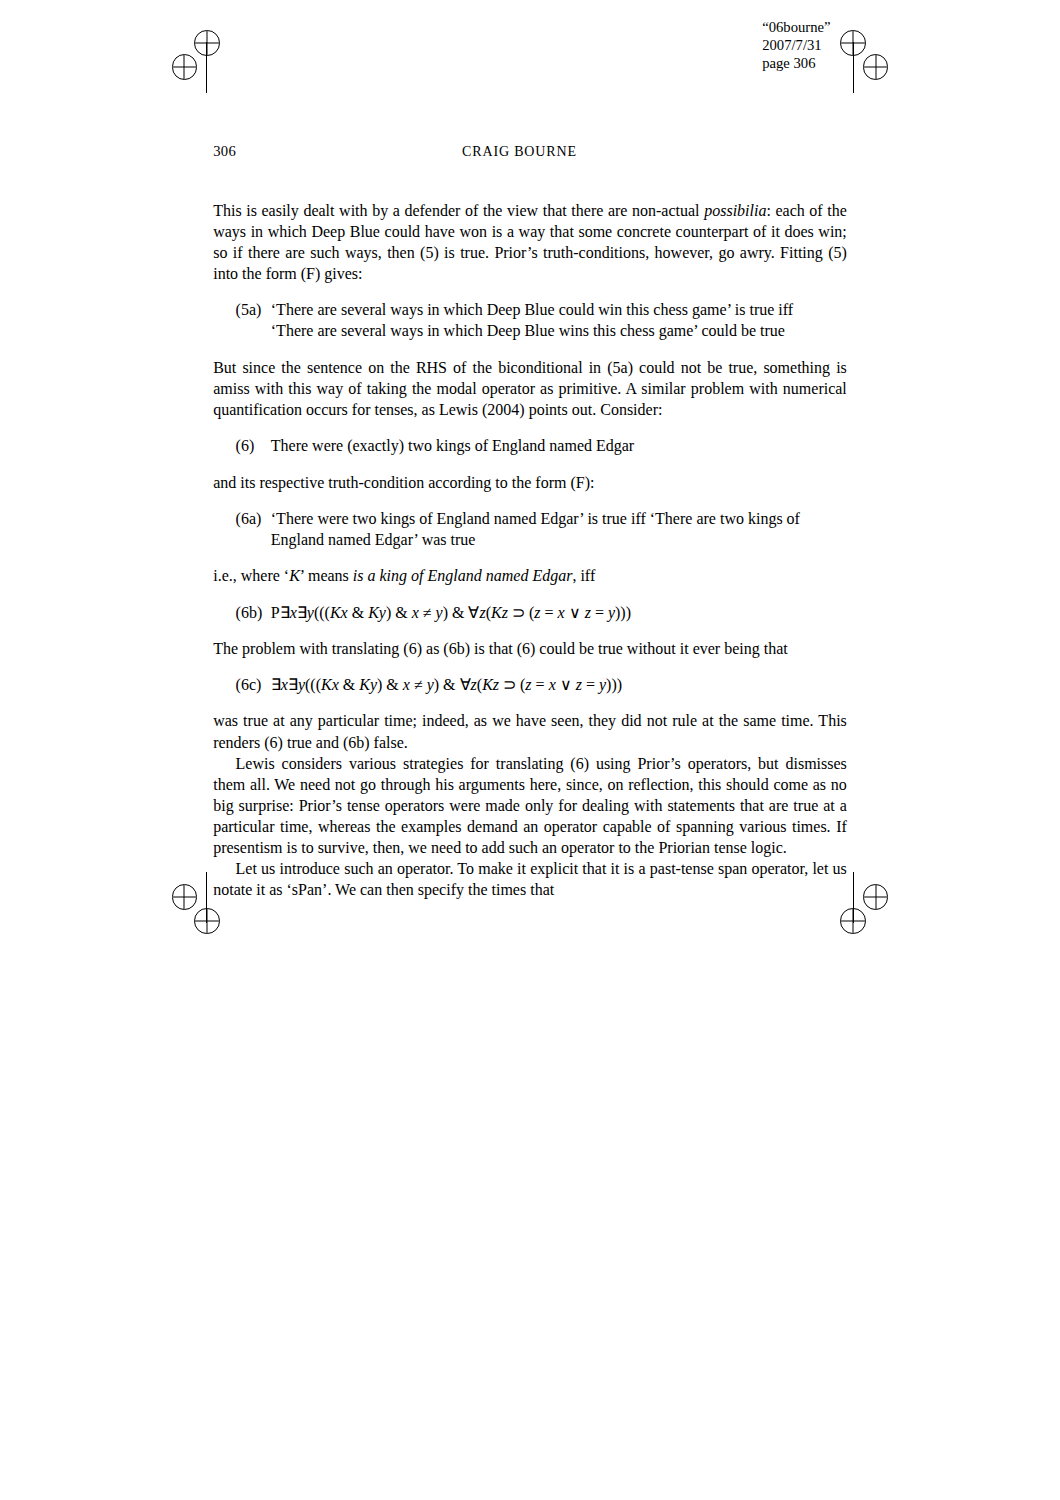“06bourne”
2007/7/31
page 306
306 Craig Bourne
This is easily dealt with by a defender of the view that there are non-actual possibilia: each of the ways in which Deep Blue could have won is a way that some concrete counterpart of it does win; so if there are such ways, then (5) is true. Prior’s truth-conditions, however, go awry. Fitting (5) into the form (F) gives:
(5a)
‘There are several ways in which Deep Blue could win this chess game’ is true iff ‘There are several ways in which Deep Blue wins this chess game’ could be true
But since the sentence on the RHS of the biconditional in (5a) could not be true, something is amiss with this way of taking the modal operator as primitive. A similar problem with numerical quantification occurs for tenses, as Lewis (2004) points out. Consider:
(6)
There were (exactly) two kings of England named Edgar
and its respective truth-condition according to the form (F):
(6a)
‘There were two kings of England named Edgar’ is true iff ‘There are two kings of England named Edgar’ was true
i.e., where ‘K’ means is a king of England named Edgar, iff
(6b)
P∃x∃y(((Kx & Ky) & x ≠ y) & ∀z(Kz ⊃ (z = x ∨ z = y)))
The problem with translating (6) as (6b) is that (6) could be true without it ever being that
(6c)
∃x∃y(((Kx & Ky) & x ≠ y) & ∀z(Kz ⊃ (z = x ∨ z = y)))
was true at any particular time; indeed, as we have seen, they did not rule at the same time. This renders (6) true and (6b) false.
Lewis considers various strategies for translating (6) using Prior’s operators, but dismisses them all. We need not go through his arguments here, since, on reflection, this should come as no big surprise: Prior’s tense operators were made only for dealing with statements that are true at a particular time, whereas the examples demand an operator capable of spanning various times. If presentism is to survive, then, we need to add such an operator to the Priorian tense logic.
Let us introduce such an operator. To make it explicit that it is a past-tense span operator, let us notate it as ‘sPan’. We can then specify the times that